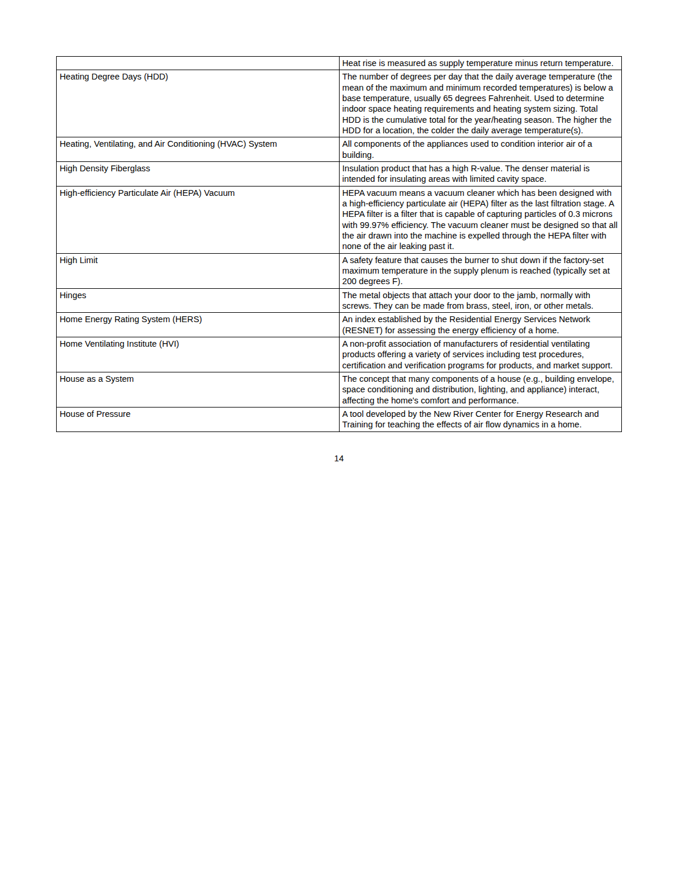| | Heat rise is measured as supply temperature minus return temperature. |
| Heating Degree Days (HDD) | The number of degrees per day that the daily average temperature (the mean of the maximum and minimum recorded temperatures) is below a base temperature, usually 65 degrees Fahrenheit. Used to determine indoor space heating requirements and heating system sizing. Total HDD is the cumulative total for the year/heating season. The higher the HDD for a location, the colder the daily average temperature(s). |
| Heating, Ventilating, and Air Conditioning (HVAC) System | All components of the appliances used to condition interior air of a building. |
| High Density Fiberglass | Insulation product that has a high R-value. The denser material is intended for insulating areas with limited cavity space. |
| High-efficiency Particulate Air (HEPA) Vacuum | HEPA vacuum means a vacuum cleaner which has been designed with a high-efficiency particulate air (HEPA) filter as the last filtration stage. A HEPA filter is a filter that is capable of capturing particles of 0.3 microns with 99.97% efficiency. The vacuum cleaner must be designed so that all the air drawn into the machine is expelled through the HEPA filter with none of the air leaking past it. |
| High Limit | A safety feature that causes the burner to shut down if the factory-set maximum temperature in the supply plenum is reached (typically set at 200 degrees F). |
| Hinges | The metal objects that attach your door to the jamb, normally with screws. They can be made from brass, steel, iron, or other metals. |
| Home Energy Rating System (HERS) | An index established by the Residential Energy Services Network (RESNET) for assessing the energy efficiency of a home. |
| Home Ventilating Institute (HVI) | A non-profit association of manufacturers of residential ventilating products offering a variety of services including test procedures, certification and verification programs for products, and market support. |
| House as a System | The concept that many components of a house (e.g., building envelope, space conditioning and distribution, lighting, and appliance) interact, affecting the home's comfort and performance. |
| House of Pressure | A tool developed by the New River Center for Energy Research and Training for teaching the effects of air flow dynamics in a home. |
14